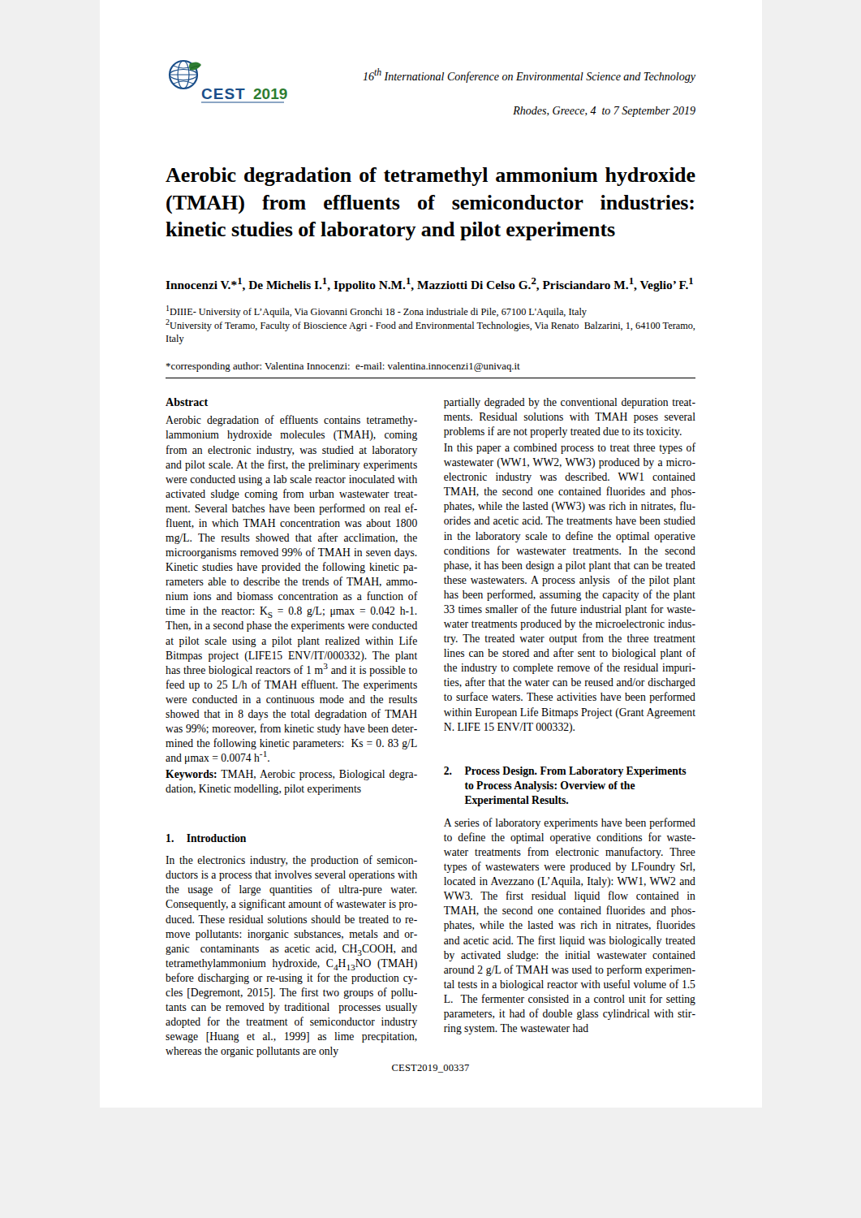CEST 2019
16th International Conference on Environmental Science and Technology
Rhodes, Greece, 4 to 7 September 2019
Aerobic degradation of tetramethyl ammonium hydroxide (TMAH) from effluents of semiconductor industries: kinetic studies of laboratory and pilot experiments
Innocenzi V.*1, De Michelis I.1, Ippolito N.M.1, Mazziotti Di Celso G.2, Prisciandaro M.1, Veglio’ F.1
1DIIIE- University of L’Aquila, Via Giovanni Gronchi 18 - Zona industriale di Pile, 67100 L'Aquila, Italy
2University of Teramo, Faculty of Bioscience Agri - Food and Environmental Technologies, Via Renato Balzarini, 1, 64100 Teramo, Italy
*corresponding author: Valentina Innocenzi: e-mail: valentina.innocenzi1@univaq.it
Abstract
Aerobic degradation of effluents contains tetramethylammonium hydroxide molecules (TMAH), coming from an electronic industry, was studied at laboratory and pilot scale. At the first, the preliminary experiments were conducted using a lab scale reactor inoculated with activated sludge coming from urban wastewater treatment. Several batches have been performed on real effluent, in which TMAH concentration was about 1800 mg/L. The results showed that after acclimation, the microorganisms removed 99% of TMAH in seven days. Kinetic studies have provided the following kinetic parameters able to describe the trends of TMAH, ammonium ions and biomass concentration as a function of time in the reactor: KS = 0.8 g/L; μmax = 0.042 h-1. Then, in a second phase the experiments were conducted at pilot scale using a pilot plant realized within Life Bitmpas project (LIFE15 ENV/IT/000332). The plant has three biological reactors of 1 m3 and it is possible to feed up to 25 L/h of TMAH effluent. The experiments were conducted in a continuous mode and the results showed that in 8 days the total degradation of TMAH was 99%; moreover, from kinetic study have been determined the following kinetic parameters: Ks = 0. 83 g/L and μmax = 0.0074 h-1.
Keywords: TMAH, Aerobic process, Biological degradation, Kinetic modelling, pilot experiments
1. Introduction
In the electronics industry, the production of semiconductors is a process that involves several operations with the usage of large quantities of ultra-pure water. Consequently, a significant amount of wastewater is produced. These residual solutions should be treated to remove pollutants: inorganic substances, metals and organic contaminants as acetic acid, CH3COOH, and tetramethylammonium hydroxide, C4H13NO (TMAH) before discharging or re-using it for the production cycles [Degremont, 2015]. The first two groups of pollutants can be removed by traditional processes usually adopted for the treatment of semiconductor industry sewage [Huang et al., 1999] as lime precpitation, whereas the organic pollutants are only
partially degraded by the conventional depuration treatments. Residual solutions with TMAH poses several problems if are not properly treated due to its toxicity.
In this paper a combined process to treat three types of wastewater (WW1, WW2, WW3) produced by a microelectronic industry was described. WW1 contained TMAH, the second one contained fluorides and phosphates, while the lasted (WW3) was rich in nitrates, fluorides and acetic acid. The treatments have been studied in the laboratory scale to define the optimal operative conditions for wastewater treatments. In the second phase, it has been design a pilot plant that can be treated these wastewaters. A process anlysis of the pilot plant has been performed, assuming the capacity of the plant 33 times smaller of the future industrial plant for wastewater treatments produced by the microelectronic industry. The treated water output from the three treatment lines can be stored and after sent to biological plant of the industry to complete remove of the residual impurities, after that the water can be reused and/or discharged to surface waters. These activities have been performed within European Life Bitmaps Project (Grant Agreement N. LIFE 15 ENV/IT 000332).
2. Process Design. From Laboratory Experiments to Process Analysis: Overview of the Experimental Results.
A series of laboratory experiments have been performed to define the optimal operative conditions for wastewater treatments from electronic manufactory. Three types of wastewaters were produced by LFoundry Srl, located in Avezzano (L’Aquila, Italy): WW1, WW2 and WW3. The first residual liquid flow contained in TMAH, the second one contained fluorides and phosphates, while the lasted was rich in nitrates, fluorides and acetic acid. The first liquid was biologically treated by activated sludge: the initial wastewater contained around 2 g/L of TMAH was used to perform experimental tests in a biological reactor with useful volume of 1.5 L. The fermenter consisted in a control unit for setting parameters, it had of double glass cylindrical with stirring system. The wastewater had
CEST2019_00337